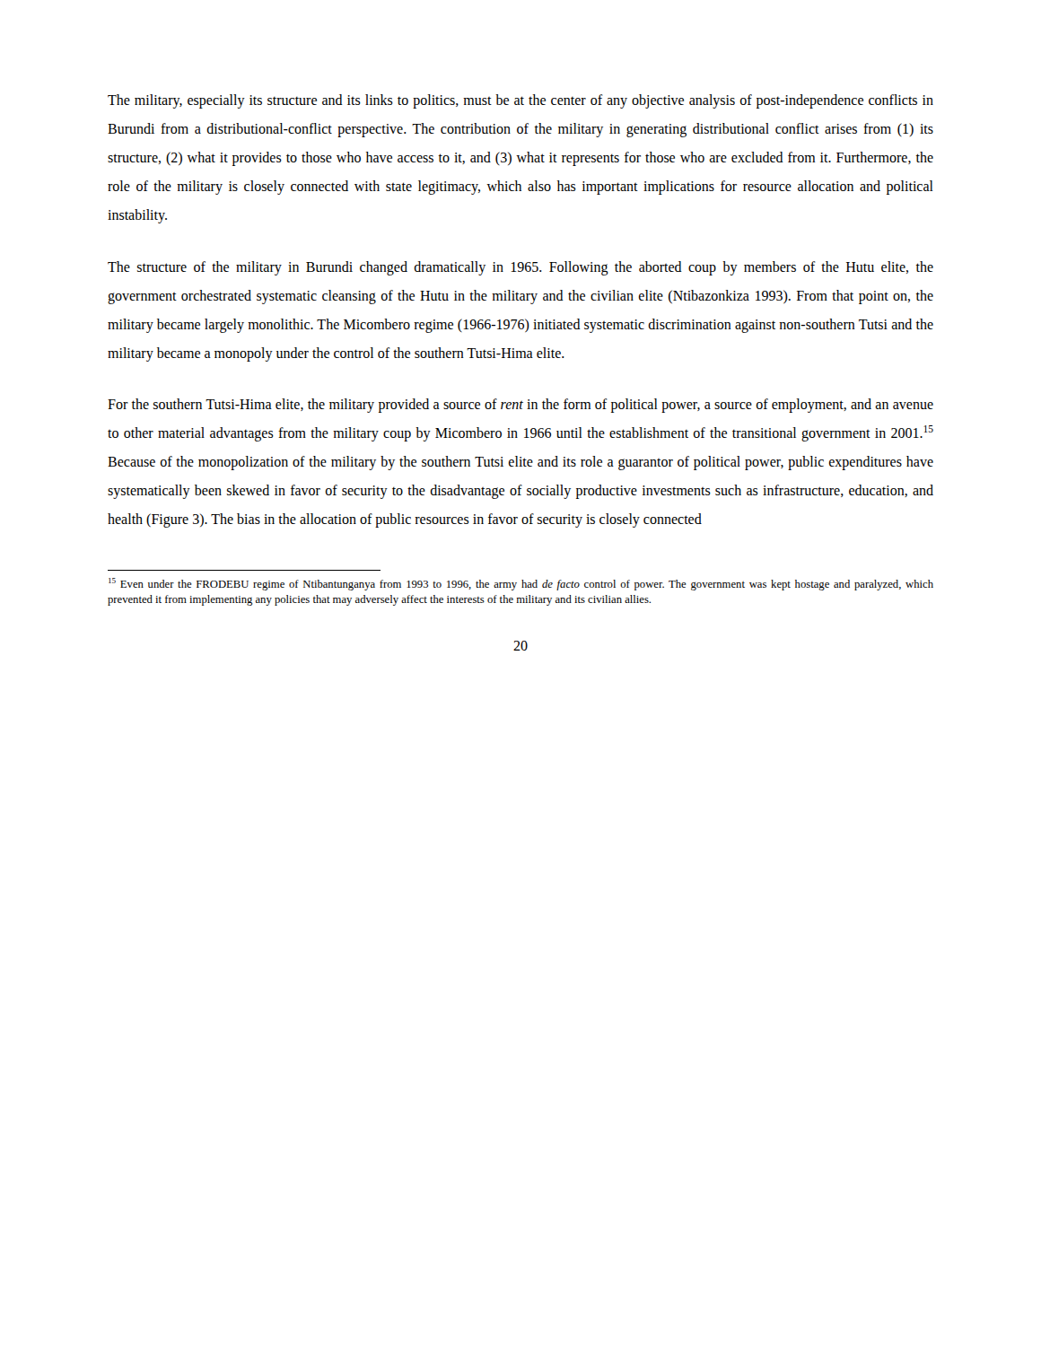The military, especially its structure and its links to politics, must be at the center of any objective analysis of post-independence conflicts in Burundi from a distributional-conflict perspective. The contribution of the military in generating distributional conflict arises from (1) its structure, (2) what it provides to those who have access to it, and (3) what it represents for those who are excluded from it. Furthermore, the role of the military is closely connected with state legitimacy, which also has important implications for resource allocation and political instability.
The structure of the military in Burundi changed dramatically in 1965. Following the aborted coup by members of the Hutu elite, the government orchestrated systematic cleansing of the Hutu in the military and the civilian elite (Ntibazonkiza 1993). From that point on, the military became largely monolithic. The Micombero regime (1966-1976) initiated systematic discrimination against non-southern Tutsi and the military became a monopoly under the control of the southern Tutsi-Hima elite.
For the southern Tutsi-Hima elite, the military provided a source of rent in the form of political power, a source of employment, and an avenue to other material advantages from the military coup by Micombero in 1966 until the establishment of the transitional government in 2001.15 Because of the monopolization of the military by the southern Tutsi elite and its role a guarantor of political power, public expenditures have systematically been skewed in favor of security to the disadvantage of socially productive investments such as infrastructure, education, and health (Figure 3). The bias in the allocation of public resources in favor of security is closely connected
15 Even under the FRODEBU regime of Ntibantunganya from 1993 to 1996, the army had de facto control of power. The government was kept hostage and paralyzed, which prevented it from implementing any policies that may adversely affect the interests of the military and its civilian allies.
20